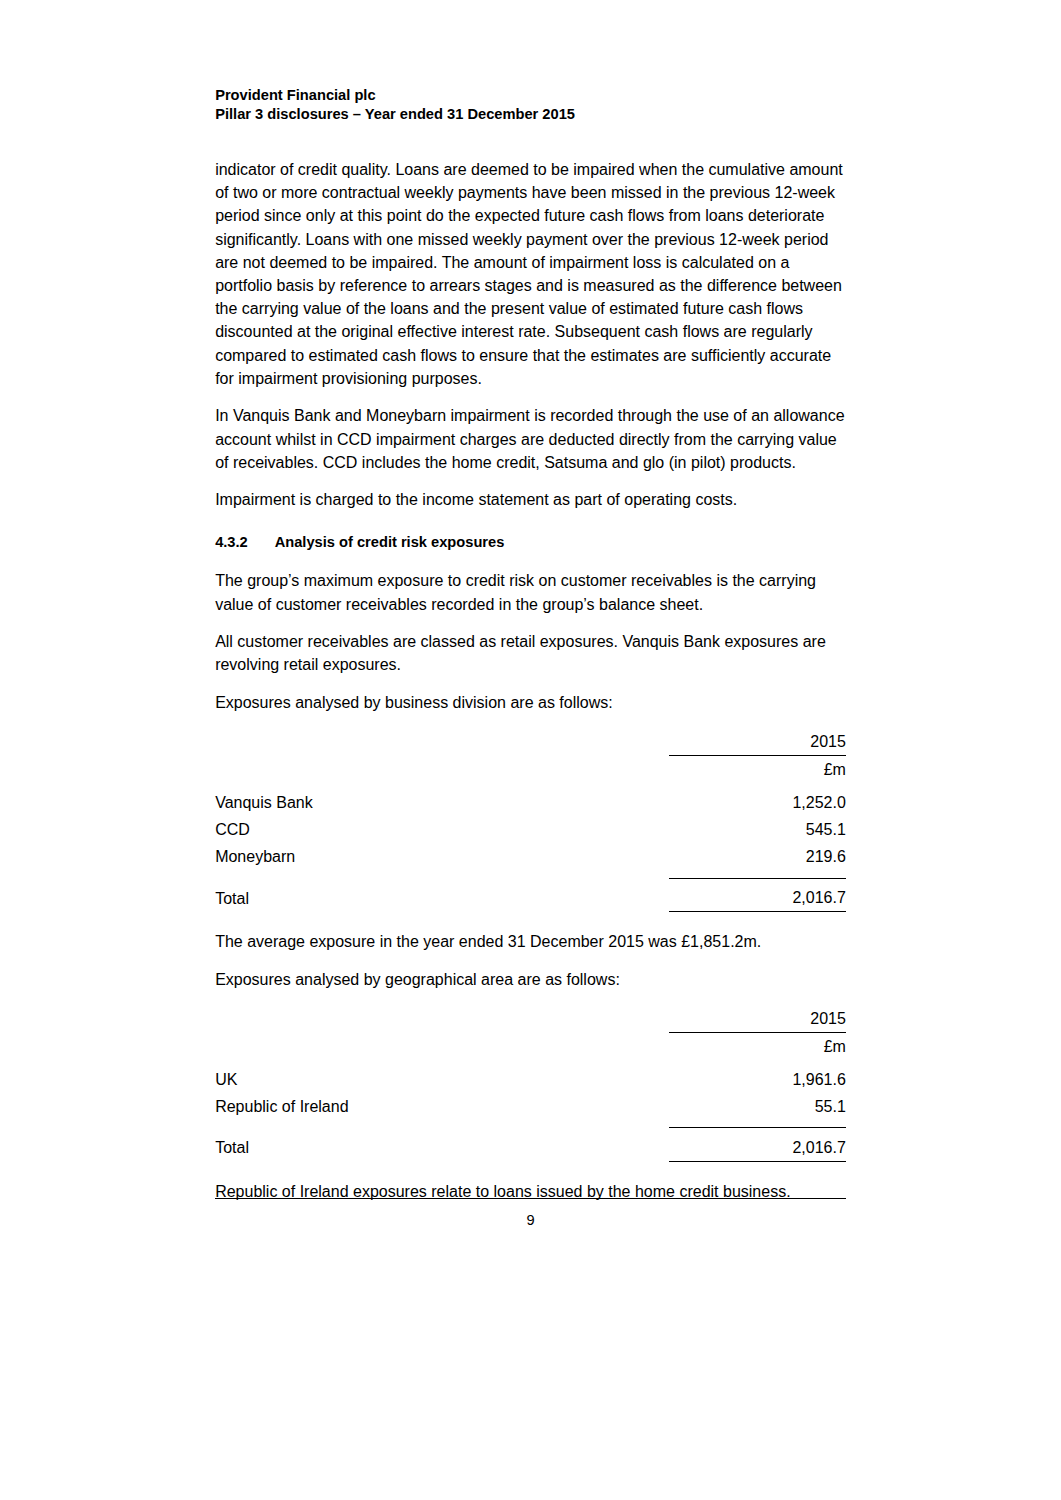Provident Financial plc
Pillar 3 disclosures – Year ended 31 December 2015
indicator of credit quality. Loans are deemed to be impaired when the cumulative amount of two or more contractual weekly payments have been missed in the previous 12-week period since only at this point do the expected future cash flows from loans deteriorate significantly. Loans with one missed weekly payment over the previous 12-week period are not deemed to be impaired. The amount of impairment loss is calculated on a portfolio basis by reference to arrears stages and is measured as the difference between the carrying value of the loans and the present value of estimated future cash flows discounted at the original effective interest rate. Subsequent cash flows are regularly compared to estimated cash flows to ensure that the estimates are sufficiently accurate for impairment provisioning purposes.
In Vanquis Bank and Moneybarn impairment is recorded through the use of an allowance account whilst in CCD impairment charges are deducted directly from the carrying value of receivables. CCD includes the home credit, Satsuma and glo (in pilot) products.
Impairment is charged to the income statement as part of operating costs.
4.3.2 Analysis of credit risk exposures
The group’s maximum exposure to credit risk on customer receivables is the carrying value of customer receivables recorded in the group’s balance sheet.
All customer receivables are classed as retail exposures. Vanquis Bank exposures are revolving retail exposures.
Exposures analysed by business division are as follows:
| | 2015 |
| | £m |
| Vanquis Bank | 1,252.0 |
| CCD | 545.1 |
| Moneybarn | 219.6 |
| Total | 2,016.7 |
The average exposure in the year ended 31 December 2015 was £1,851.2m.
Exposures analysed by geographical area are as follows:
| | 2015 |
| | £m |
| UK | 1,961.6 |
| Republic of Ireland | 55.1 |
| Total | 2,016.7 |
Republic of Ireland exposures relate to loans issued by the home credit business.
9